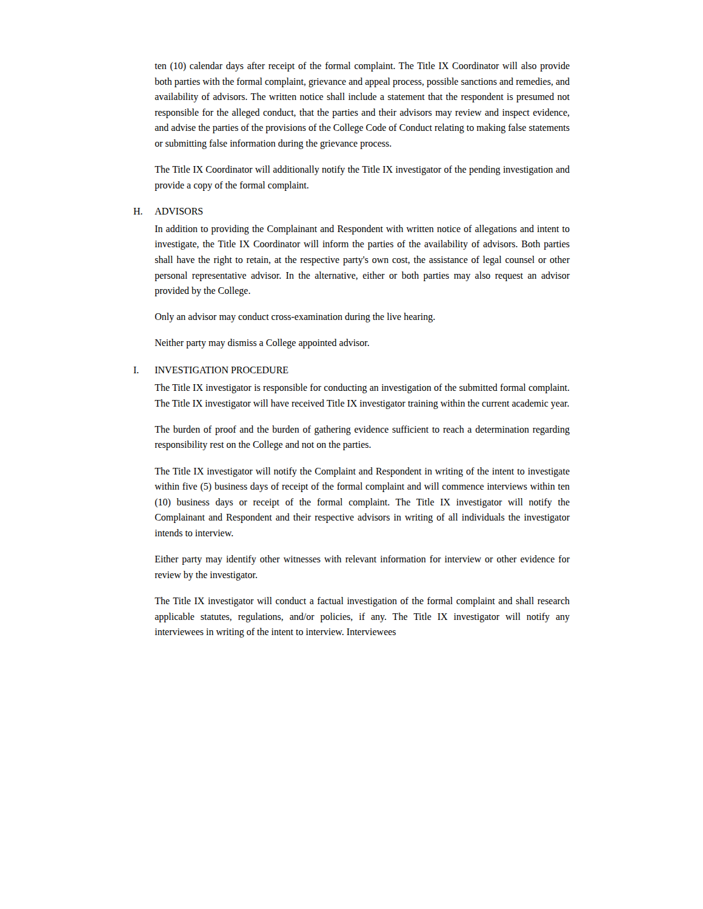ten (10) calendar days after receipt of the formal complaint. The Title IX Coordinator will also provide both parties with the formal complaint, grievance and appeal process, possible sanctions and remedies, and availability of advisors. The written notice shall include a statement that the respondent is presumed not responsible for the alleged conduct, that the parties and their advisors may review and inspect evidence, and advise the parties of the provisions of the College Code of Conduct relating to making false statements or submitting false information during the grievance process.
The Title IX Coordinator will additionally notify the Title IX investigator of the pending investigation and provide a copy of the formal complaint.
H. Advisors
In addition to providing the Complainant and Respondent with written notice of allegations and intent to investigate, the Title IX Coordinator will inform the parties of the availability of advisors. Both parties shall have the right to retain, at the respective party's own cost, the assistance of legal counsel or other personal representative advisor. In the alternative, either or both parties may also request an advisor provided by the College.
Only an advisor may conduct cross-examination during the live hearing.
Neither party may dismiss a College appointed advisor.
I. Investigation Procedure
The Title IX investigator is responsible for conducting an investigation of the submitted formal complaint. The Title IX investigator will have received Title IX investigator training within the current academic year.
The burden of proof and the burden of gathering evidence sufficient to reach a determination regarding responsibility rest on the College and not on the parties.
The Title IX investigator will notify the Complaint and Respondent in writing of the intent to investigate within five (5) business days of receipt of the formal complaint and will commence interviews within ten (10) business days or receipt of the formal complaint. The Title IX investigator will notify the Complainant and Respondent and their respective advisors in writing of all individuals the investigator intends to interview.
Either party may identify other witnesses with relevant information for interview or other evidence for review by the investigator.
The Title IX investigator will conduct a factual investigation of the formal complaint and shall research applicable statutes, regulations, and/or policies, if any. The Title IX investigator will notify any interviewees in writing of the intent to interview. Interviewees